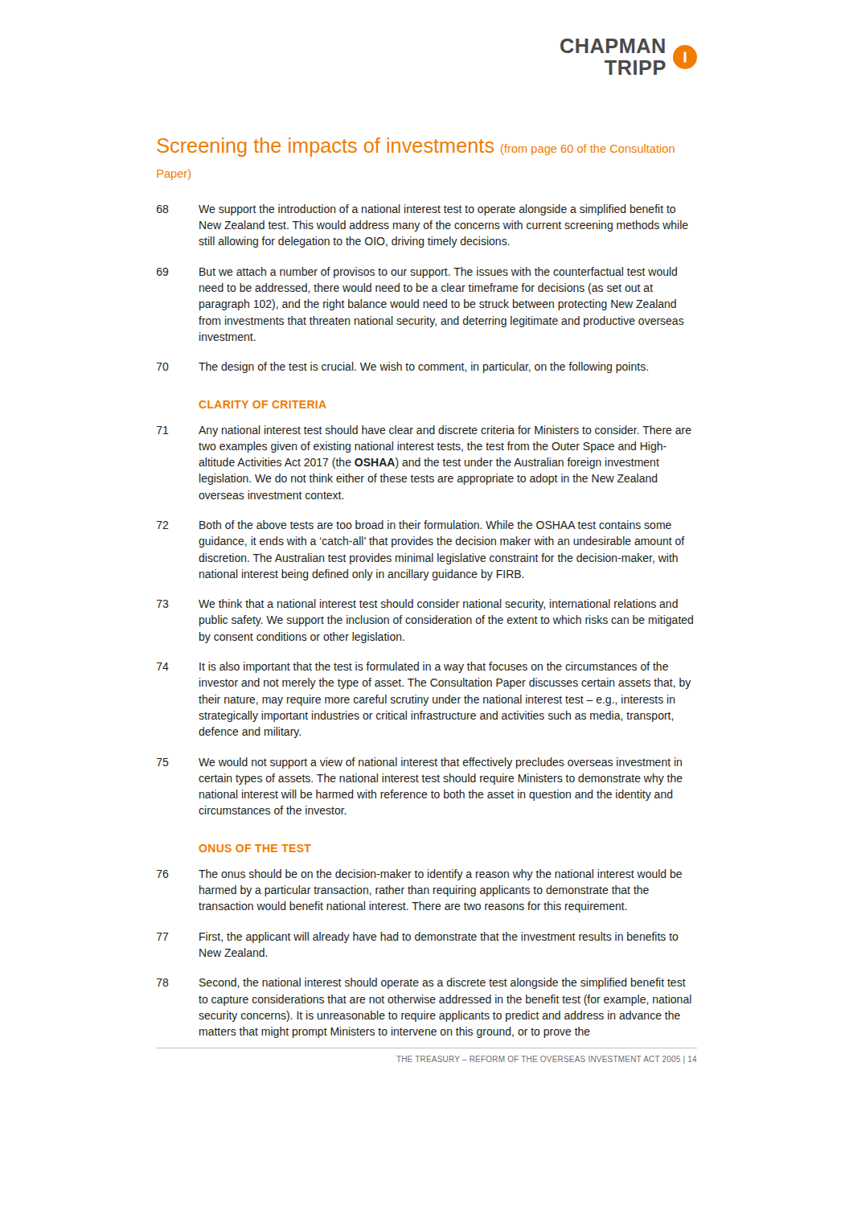CHAPMANTRIPP
Screening the impacts of investments (from page 60 of the Consultation Paper)
68
We support the introduction of a national interest test to operate alongside a simplified benefit to New Zealand test. This would address many of the concerns with current screening methods while still allowing for delegation to the OIO, driving timely decisions.
69
But we attach a number of provisos to our support. The issues with the counterfactual test would need to be addressed, there would need to be a clear timeframe for decisions (as set out at paragraph 102), and the right balance would need to be struck between protecting New Zealand from investments that threaten national security, and deterring legitimate and productive overseas investment.
70
The design of the test is crucial. We wish to comment, in particular, on the following points.
Clarity of criteria
71
Any national interest test should have clear and discrete criteria for Ministers to consider. There are two examples given of existing national interest tests, the test from the Outer Space and High-altitude Activities Act 2017 (the OSHAA) and the test under the Australian foreign investment legislation. We do not think either of these tests are appropriate to adopt in the New Zealand overseas investment context.
72
Both of the above tests are too broad in their formulation. While the OSHAA test contains some guidance, it ends with a ‘catch-all’ that provides the decision maker with an undesirable amount of discretion. The Australian test provides minimal legislative constraint for the decision-maker, with national interest being defined only in ancillary guidance by FIRB.
73
We think that a national interest test should consider national security, international relations and public safety. We support the inclusion of consideration of the extent to which risks can be mitigated by consent conditions or other legislation.
74
It is also important that the test is formulated in a way that focuses on the circumstances of the investor and not merely the type of asset. The Consultation Paper discusses certain assets that, by their nature, may require more careful scrutiny under the national interest test – e.g., interests in strategically important industries or critical infrastructure and activities such as media, transport, defence and military.
75
We would not support a view of national interest that effectively precludes overseas investment in certain types of assets. The national interest test should require Ministers to demonstrate why the national interest will be harmed with reference to both the asset in question and the identity and circumstances of the investor.
Onus of the test
76
The onus should be on the decision-maker to identify a reason why the national interest would be harmed by a particular transaction, rather than requiring applicants to demonstrate that the transaction would benefit national interest. There are two reasons for this requirement.
77
First, the applicant will already have had to demonstrate that the investment results in benefits to New Zealand.
78
Second, the national interest should operate as a discrete test alongside the simplified benefit test to capture considerations that are not otherwise addressed in the benefit test (for example, national security concerns). It is unreasonable to require applicants to predict and address in advance the matters that might prompt Ministers to intervene on this ground, or to prove the
THE TREASURY – REFORM OF THE OVERSEAS INVESTMENT ACT 2005 | 14